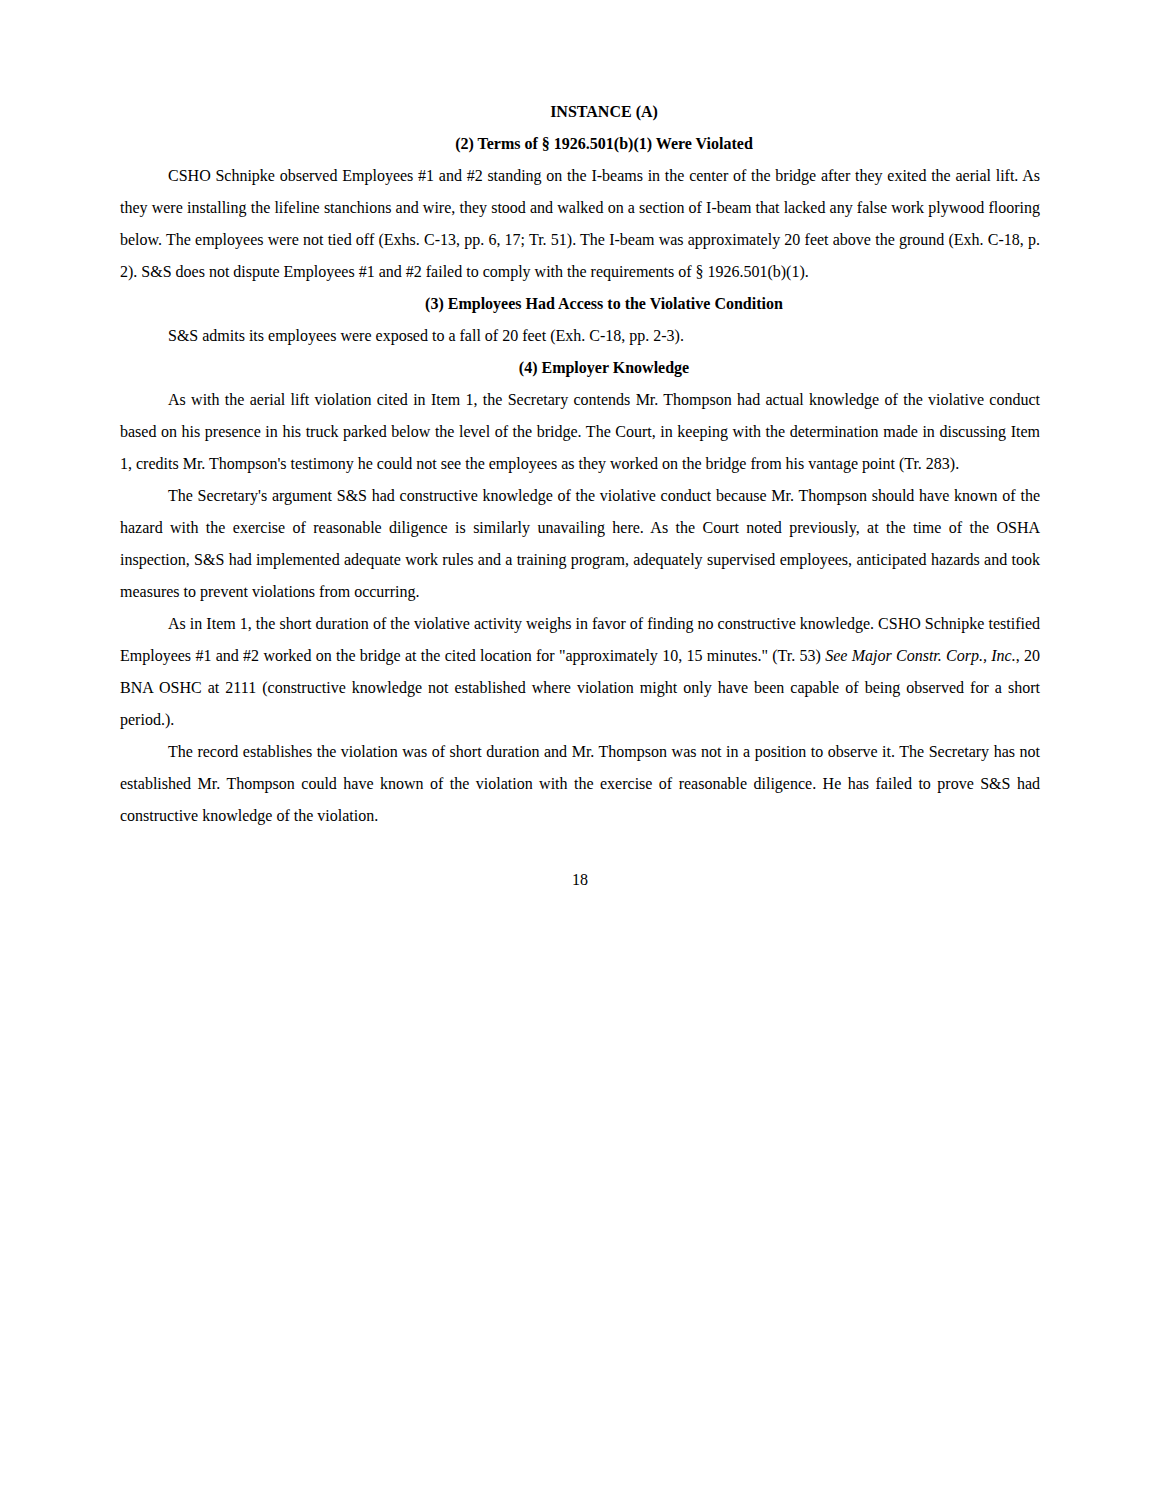INSTANCE (A)
(2) Terms of § 1926.501(b)(1) Were Violated
CSHO Schnipke observed Employees #1 and #2 standing on the I-beams in the center of the bridge after they exited the aerial lift. As they were installing the lifeline stanchions and wire, they stood and walked on a section of I-beam that lacked any false work plywood flooring below. The employees were not tied off (Exhs. C-13, pp. 6, 17; Tr. 51). The I-beam was approximately 20 feet above the ground (Exh. C-18, p. 2). S&S does not dispute Employees #1 and #2 failed to comply with the requirements of § 1926.501(b)(1).
(3) Employees Had Access to the Violative Condition
S&S admits its employees were exposed to a fall of 20 feet (Exh. C-18, pp. 2-3).
(4) Employer Knowledge
As with the aerial lift violation cited in Item 1, the Secretary contends Mr. Thompson had actual knowledge of the violative conduct based on his presence in his truck parked below the level of the bridge. The Court, in keeping with the determination made in discussing Item 1, credits Mr. Thompson's testimony he could not see the employees as they worked on the bridge from his vantage point (Tr. 283).
The Secretary's argument S&S had constructive knowledge of the violative conduct because Mr. Thompson should have known of the hazard with the exercise of reasonable diligence is similarly unavailing here. As the Court noted previously, at the time of the OSHA inspection, S&S had implemented adequate work rules and a training program, adequately supervised employees, anticipated hazards and took measures to prevent violations from occurring.
As in Item 1, the short duration of the violative activity weighs in favor of finding no constructive knowledge. CSHO Schnipke testified Employees #1 and #2 worked on the bridge at the cited location for "approximately 10, 15 minutes." (Tr. 53) See Major Constr. Corp., Inc., 20 BNA OSHC at 2111 (constructive knowledge not established where violation might only have been capable of being observed for a short period.).
The record establishes the violation was of short duration and Mr. Thompson was not in a position to observe it. The Secretary has not established Mr. Thompson could have known of the violation with the exercise of reasonable diligence. He has failed to prove S&S had constructive knowledge of the violation.
18